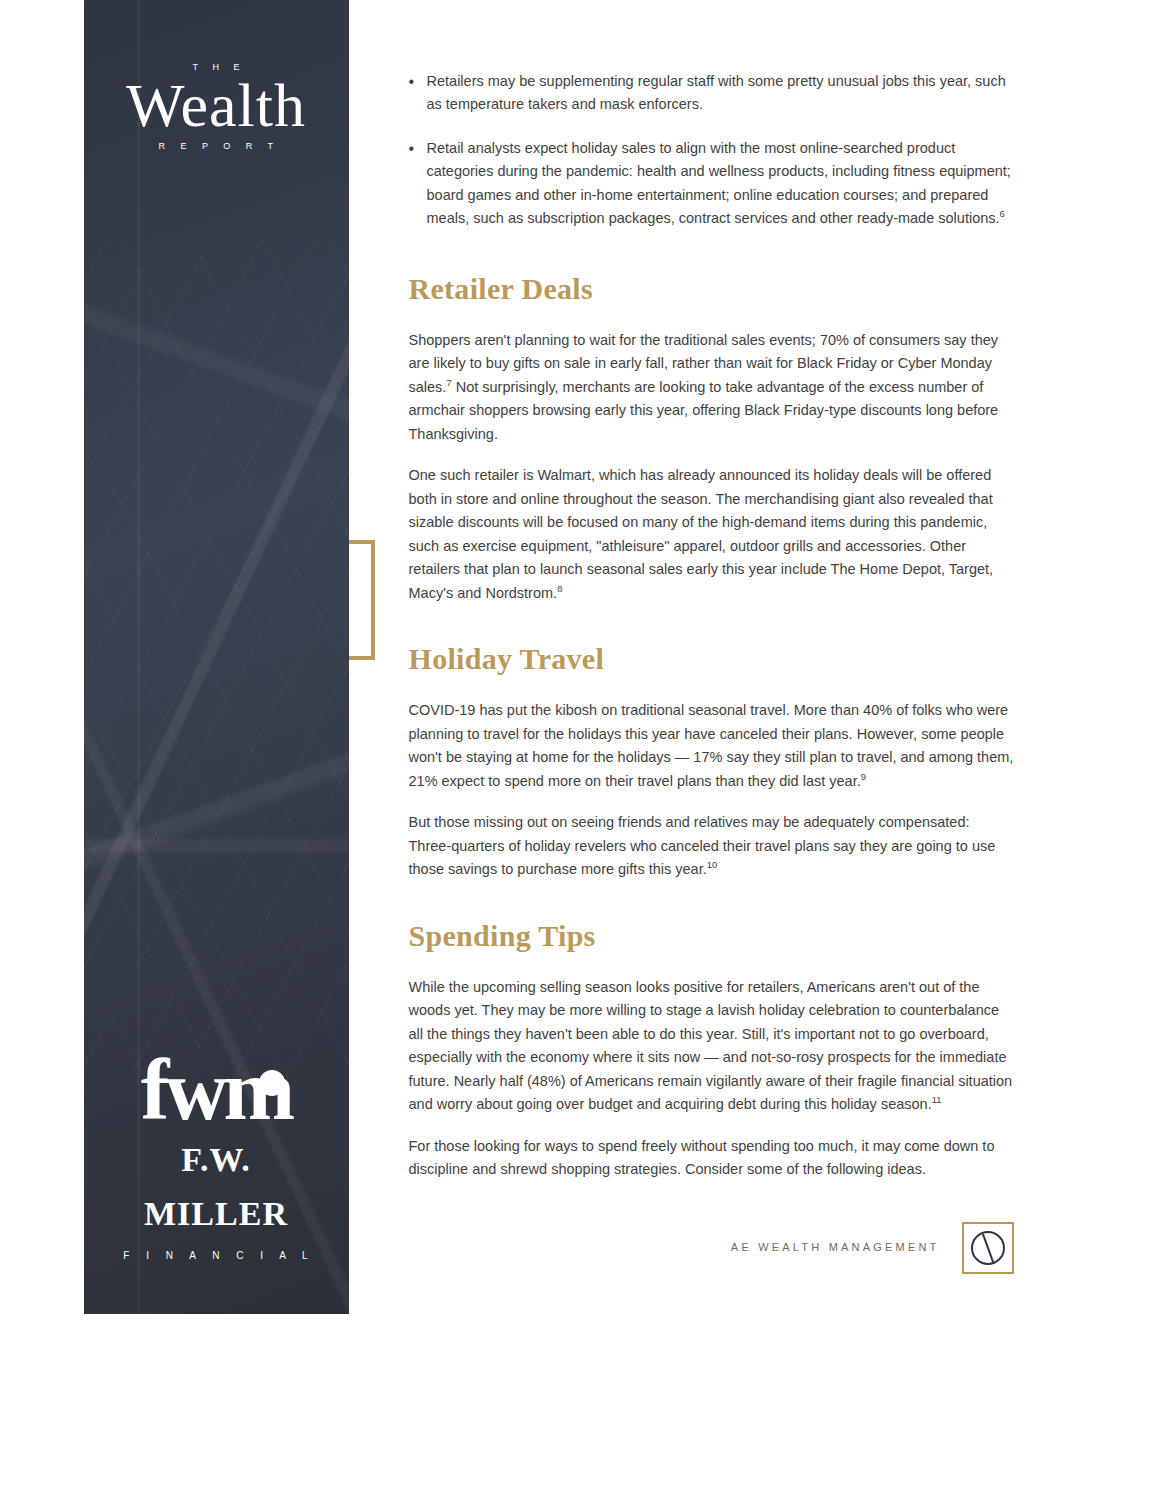T H E
Wealth
R E P O R T
fwm
F.W. MILLER
F I N A N C I A L
Retailers may be supplementing regular staff with some pretty unusual jobs this year, such as temperature takers and mask enforcers.
Retail analysts expect holiday sales to align with the most online-searched product categories during the pandemic: health and wellness products, including fitness equipment; board games and other in-home entertainment; online education courses; and prepared meals, such as subscription packages, contract services and other ready-made solutions.6
Retailer Deals
Shoppers aren't planning to wait for the traditional sales events; 70% of consumers say they are likely to buy gifts on sale in early fall, rather than wait for Black Friday or Cyber Monday sales.7 Not surprisingly, merchants are looking to take advantage of the excess number of armchair shoppers browsing early this year, offering Black Friday-type discounts long before Thanksgiving.
One such retailer is Walmart, which has already announced its holiday deals will be offered both in store and online throughout the season. The merchandising giant also revealed that sizable discounts will be focused on many of the high-demand items during this pandemic, such as exercise equipment, "athleisure" apparel, outdoor grills and accessories. Other retailers that plan to launch seasonal sales early this year include The Home Depot, Target, Macy's and Nordstrom.8
Holiday Travel
COVID-19 has put the kibosh on traditional seasonal travel. More than 40% of folks who were planning to travel for the holidays this year have canceled their plans. However, some people won't be staying at home for the holidays — 17% say they still plan to travel, and among them, 21% expect to spend more on their travel plans than they did last year.9
But those missing out on seeing friends and relatives may be adequately compensated: Three-quarters of holiday revelers who canceled their travel plans say they are going to use those savings to purchase more gifts this year.10
Spending Tips
While the upcoming selling season looks positive for retailers, Americans aren't out of the woods yet. They may be more willing to stage a lavish holiday celebration to counterbalance all the things they haven't been able to do this year. Still, it's important not to go overboard, especially with the economy where it sits now — and not-so-rosy prospects for the immediate future. Nearly half (48%) of Americans remain vigilantly aware of their fragile financial situation and worry about going over budget and acquiring debt during this holiday season.11
For those looking for ways to spend freely without spending too much, it may come down to discipline and shrewd shopping strategies. Consider some of the following ideas.
AE WEALTH MANAGEMENT